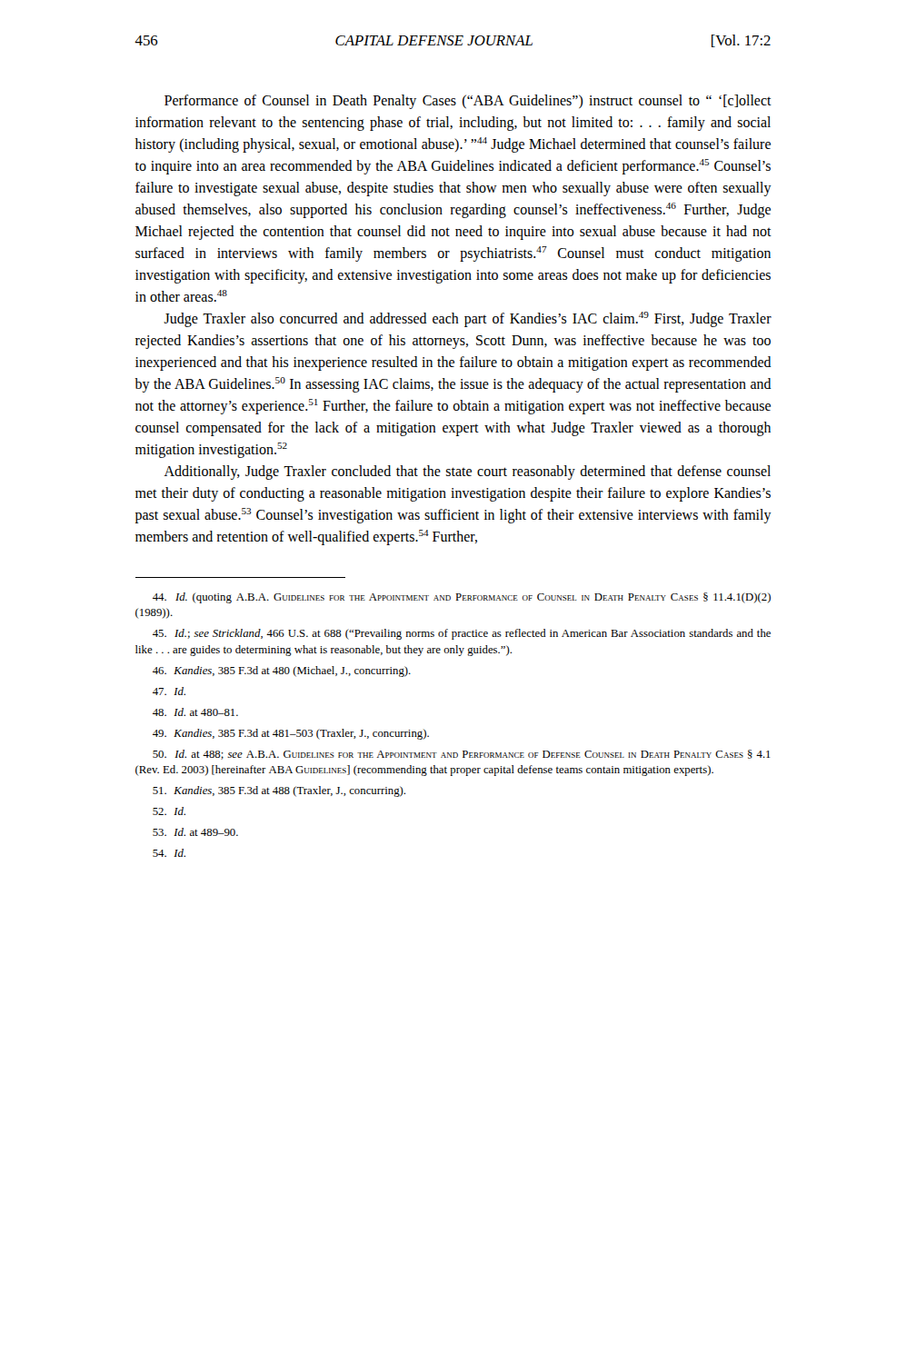456 CAPITAL DEFENSE JOURNAL [Vol. 17:2
Performance of Counsel in Death Penalty Cases (“ABA Guidelines”) instruct counsel to “ ‘[c]ollect information relevant to the sentencing phase of trial, including, but not limited to: . . . family and social history (including physical, sexual, or emotional abuse).’ ”44 Judge Michael determined that counsel’s failure to inquire into an area recommended by the ABA Guidelines indicated a deficient performance.45 Counsel’s failure to investigate sexual abuse, despite studies that show men who sexually abuse were often sexually abused themselves, also supported his conclusion regarding counsel’s ineffectiveness.46 Further, Judge Michael rejected the contention that counsel did not need to inquire into sexual abuse because it had not surfaced in interviews with family members or psychiatrists.47 Counsel must conduct mitigation investigation with specificity, and extensive investigation into some areas does not make up for deficiencies in other areas.48
Judge Traxler also concurred and addressed each part of Kandies’s IAC claim.49 First, Judge Traxler rejected Kandies’s assertions that one of his attorneys, Scott Dunn, was ineffective because he was too inexperienced and that his inexperience resulted in the failure to obtain a mitigation expert as recommended by the ABA Guidelines.50 In assessing IAC claims, the issue is the adequacy of the actual representation and not the attorney’s experience.51 Further, the failure to obtain a mitigation expert was not ineffective because counsel compensated for the lack of a mitigation expert with what Judge Traxler viewed as a thorough mitigation investigation.52
Additionally, Judge Traxler concluded that the state court reasonably determined that defense counsel met their duty of conducting a reasonable mitigation investigation despite their failure to explore Kandies’s past sexual abuse.53 Counsel’s investigation was sufficient in light of their extensive interviews with family members and retention of well-qualified experts.54 Further,
44. Id. (quoting A.B.A. Guidelines for the Appointment and Performance of Counsel in Death Penalty Cases § 11.4.1(D)(2) (1989)).
45. Id.; see Strickland, 466 U.S. at 688 (“Prevailing norms of practice as reflected in American Bar Association standards and the like . . . are guides to determining what is reasonable, but they are only guides.”).
46. Kandies, 385 F.3d at 480 (Michael, J., concurring).
47. Id.
48. Id. at 480–81.
49. Kandies, 385 F.3d at 481–503 (Traxler, J., concurring).
50. Id. at 488; see A.B.A. Guidelines for the Appointment and Performance of Defense Counsel in Death Penalty Cases § 4.1 (Rev. Ed. 2003) [hereinafter ABA Guidelines] (recommending that proper capital defense teams contain mitigation experts).
51. Kandies, 385 F.3d at 488 (Traxler, J., concurring).
52. Id.
53. Id. at 489–90.
54. Id.